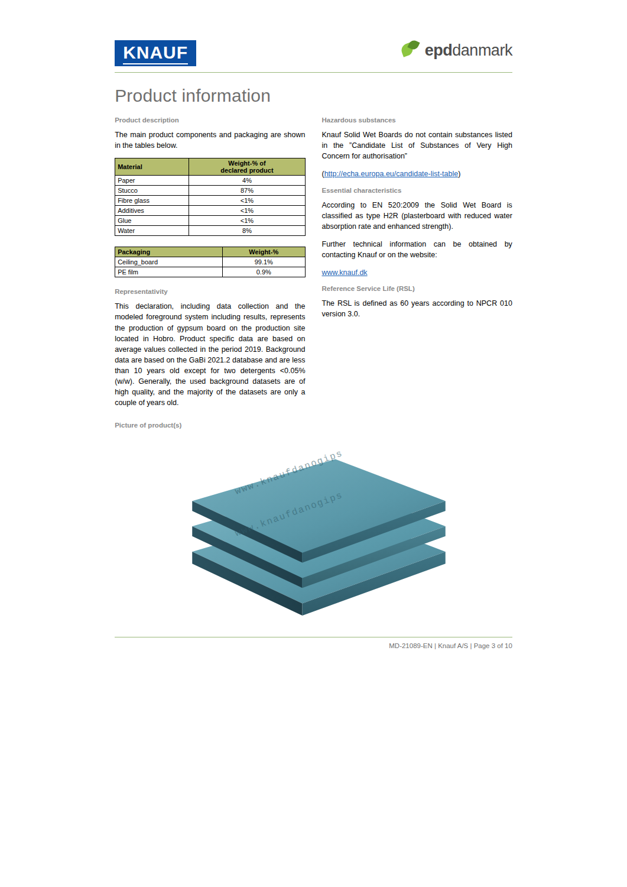KNAUF
epddanmark
Product information
Product description
The main product components and packaging are shown in the tables below.
| Material | Weight-% of declared product |
| --- | --- |
| Paper | 4% |
| Stucco | 87% |
| Fibre glass | <1% |
| Additives | <1% |
| Glue | <1% |
| Water | 8% |
| Packaging | Weight-% |
| --- | --- |
| Ceiling_board | 99.1% |
| PE film | 0.9% |
Representativity
This declaration, including data collection and the modeled foreground system including results, represents the production of gypsum board on the production site located in Hobro. Product specific data are based on average values collected in the period 2019. Background data are based on the GaBi 2021.2 database and are less than 10 years old except for two detergents <0.05% (w/w). Generally, the used background datasets are of high quality, and the majority of the datasets are only a couple of years old.
Hazardous substances
Knauf Solid Wet Boards do not contain substances listed in the ”Candidate List of Substances of Very High Concern for authorisation”
(http://echa.europa.eu/candidate-list-table)
Essential characteristics
According to EN 520:2009 the Solid Wet Board is classified as type H2R (plasterboard with reduced water absorption rate and enhanced strength).
Further technical information can be obtained by contacting Knauf or on the website:
www.knauf.dk
Reference Service Life (RSL)
The RSL is defined as 60 years according to NPCR 010 version 3.0.
Picture of product(s)
www.knaufdanogips www.knaufdanogips
MD-21089-EN | Knauf A/S | Page 3 of 10